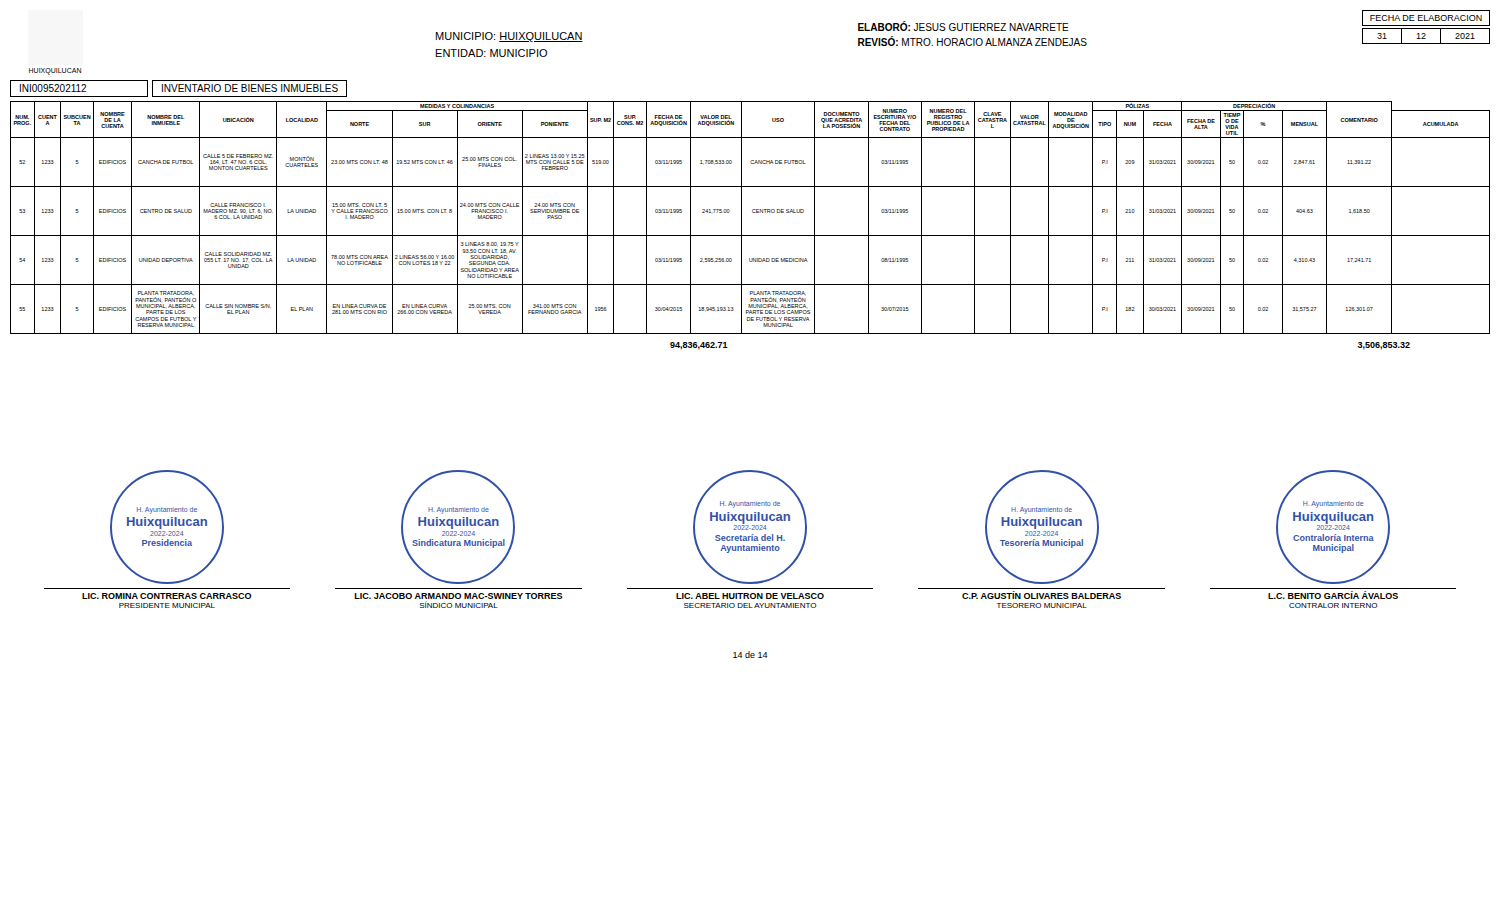HUIXQUILUCAN
MUNICIPIO: HUIXQUILUCAN
ENTIDAD: MUNICIPIO
ELABORÓ: JESUS GUTIERREZ NAVARRETE
REVISÓ: MTRO. HORACIO ALMANZA ZENDEJAS
FECHA DE ELABORACION
| 31 | 12 | 2021 |
INI0095202112
INVENTARIO DE BIENES INMUEBLES
| NUM. PROG. | CUENTA | SUBCUENTA | NOMBRE DE LA CUENTA | NOMBRE DEL INMUEBLE | UBICACIÓN | LOCALIDAD | MEDIDAS Y COLINDANCIAS | SUP. M2 | SUP. CONS. M2 | FECHA DE ADQUISICIÓN | VALOR DEL ADQUISICIÓN | USO | DOCUMENTO QUE ACREDITA LA POSESIÓN | NUMERO ESCRITURA Y/O FECHA DEL CONTRATO | NUMERO DEL REGISTRO PUBLICO DE LA PROPIEDAD | CLAVE CATASTRAL | VALOR CATASTRAL | MODALIDAD DE ADQUISICIÓN | PÓLIZAS | DEPRECIACIÓN | COMENTARIO |
| --- | --- | --- | --- | --- | --- | --- | --- | --- | --- | --- | --- | --- | --- | --- | --- | --- | --- | --- | --- | --- | --- |
| NORTE | SUR | ORIENTE | PONIENTE | TIPO | NUM | FECHA | FECHA DE ALTA | TIEMPO DE VIDA UTIL | % | MENSUAL | ACUMULADA |
| 52 | 1233 | 5 | EDIFICIOS | CANCHA DE FUTBOL | CALLE 5 DE FEBRERO MZ. 164, LT. 47 NO. 6 COL. MONTON CUARTELES | MONTÓN CUARTELES | 23.00 MTS CON LT. 48 | 19.52 MTS CON LT. 46 | 25.00 MTS CON COL. FINALES | 2 LINEAS 13.00 Y 15.25 MTS CON CALLE 5 DE FEBRERO | 519.00 | | 03/11/1995 | 1,708,533.00 | CANCHA DE FUTBOL | | 03/11/1995 | | | | | P.I | 209 | 31/03/2021 | 30/09/2021 | 50 | 0.02 | 2,847.61 | 11,391.22 | |
| 53 | 1233 | 5 | EDIFICIOS | CENTRO DE SALUD | CALLE FRANCISCO I. MADERO MZ. 90, LT. 6, NO. 6 COL. LA UNIDAD | LA UNIDAD | 15.00 MTS. CON LT. 5 Y CALLE FRANCISCO I. MADERO | 15.00 MTS. CON LT. 8 | 24.00 MTS CON CALLE FRANCISCO I. MADERO | 24.00 MTS CON SERVIDUMBRE DE PASO | | | 03/11/1995 | 241,775.00 | CENTRO DE SALUD | | 03/11/1995 | | | | | P.I | 210 | 31/03/2021 | 30/09/2021 | 50 | 0.02 | 404.63 | 1,618.50 | |
| 54 | 1233 | 5 | EDIFICIOS | UNIDAD DEPORTIVA | CALLE SOLIDARIDAD MZ. 055 LT. 17 NO. 17, COL. LA UNIDAD | LA UNIDAD | 78.00 MTS CON AREA NO LOTIFICABLE | 2 LINEAS 56.00 Y 16.00 CON LOTES 18 Y 22 | 3 LINEAS 8.00, 19.75 Y 93.50 CON LT. 18, AV. SOLIDARIDAD, SEGUNDA CDA. SOLIDARIDAD Y AREA NO LOTIFICABLE | | | | 03/11/1995 | 2,595,256.00 | UNIDAD DE MEDICINA | | 08/11/1995 | | | | | P.I | 211 | 31/03/2021 | 30/09/2021 | 50 | 0.02 | 4,310.43 | 17,241.71 | |
| 55 | 1233 | 5 | EDIFICIOS | PLANTA TRATADORA, PANTEÓN, PANTEÓN O MUNICIPAL, ALBERCA, PARTE DE LOS CAMPOS DE FUTBOL Y RESERVA MUNICIPAL | CALLE SIN NOMBRE S/N, EL PLAN | EL PLAN | EN LINEA CURVA DE 281.00 MTS CON RIO | EN LINEA CURVA 266.00 CON VEREDA | 25.00 MTS. CON VEREDA | 341.00 MTS CON FERNANDO GARCIA | 1956 | | 30/04/2015 | 18,945,193.13 | PLANTA TRATADORA, PANTEÓN, PANTEÓN MUNICIPAL, ALBERCA, PARTE DE LOS CAMPOS DE FUTBOL Y RESERVA MUNICIPAL | | 30/07/2015 | | | | | P.I | 182 | 30/03/2021 | 30/09/2021 | 50 | 0.02 | 31,575.27 | 126,301.07 | |
94,836,462.71
3,506,853.32
H. Ayuntamiento de
Huixquilucan
2022-2024
Presidencia
LIC. ROMINA CONTRERAS CARRASCO
PRESIDENTE MUNICIPAL
H. Ayuntamiento de
Huixquilucan
2022-2024
Sindicatura Municipal
LIC. JACOBO ARMANDO MAC-SWINEY TORRES
SÍNDICO MUNICIPAL
H. Ayuntamiento de
Huixquilucan
2022-2024
Secretaría del H. Ayuntamiento
LIC. ABEL HUITRON DE VELASCO
SECRETARIO DEL AYUNTAMIENTO
H. Ayuntamiento de
Huixquilucan
2022-2024
Tesorería Municipal
C.P. AGUSTÍN OLIVARES BALDERAS
TESORERO MUNICIPAL
H. Ayuntamiento de
Huixquilucan
2022-2024
Contraloría Interna Municipal
L.C. BENITO GARCÍA ÁVALOS
CONTRALOR INTERNO
14 de 14